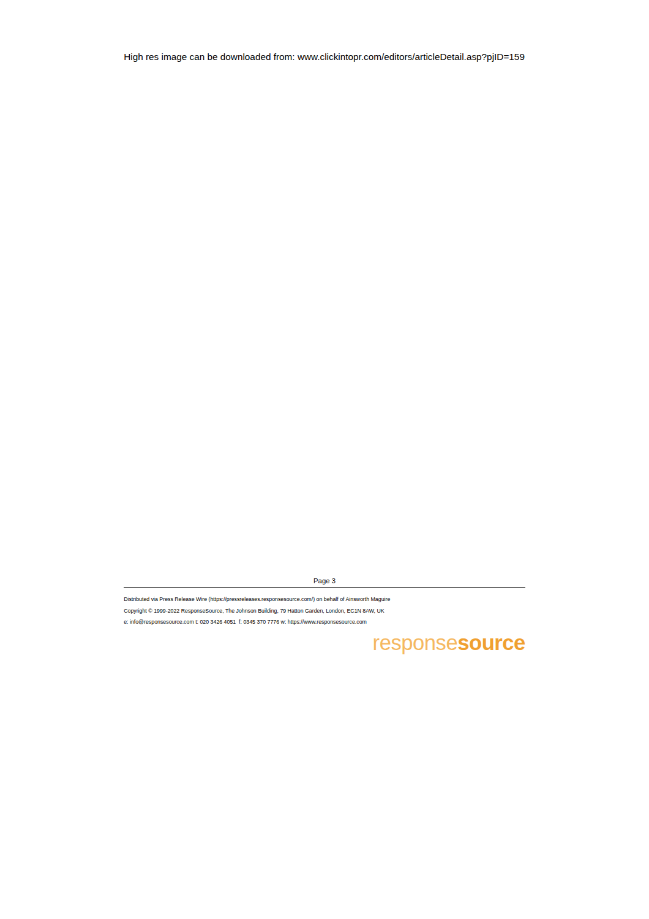High res image can be downloaded from: www.clickintopr.com/editors/articleDetail.asp?pjID=159
Page 3
Distributed via Press Release Wire (https://pressreleases.responsesource.com/) on behalf of Ainsworth Maguire
Copyright © 1999-2022 ResponseSource, The Johnson Building, 79 Hatton Garden, London, EC1N 8AW, UK
e: info@responsesource.com t: 020 3426 4051 f: 0345 370 7776 w: https://www.responsesource.com
responsesource